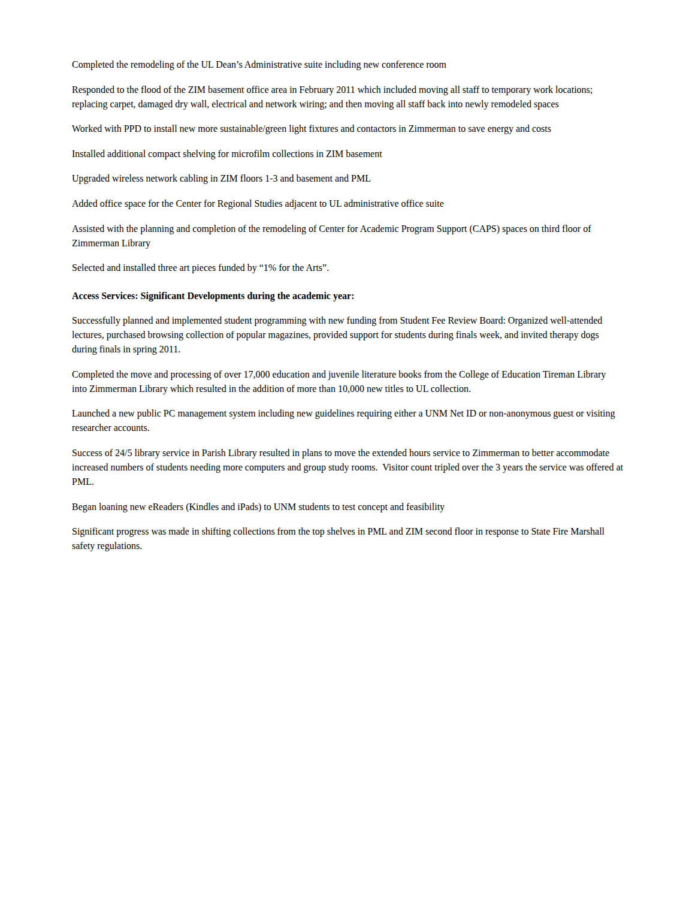Completed the remodeling of the UL Dean’s Administrative suite including new conference room
Responded to the flood of the ZIM basement office area in February 2011 which included moving all staff to temporary work locations; replacing carpet, damaged dry wall, electrical and network wiring; and then moving all staff back into newly remodeled spaces
Worked with PPD to install new more sustainable/green light fixtures and contactors in Zimmerman to save energy and costs
Installed additional compact shelving for microfilm collections in ZIM basement
Upgraded wireless network cabling in ZIM floors 1-3 and basement and PML
Added office space for the Center for Regional Studies adjacent to UL administrative office suite
Assisted with the planning and completion of the remodeling of Center for Academic Program Support (CAPS) spaces on third floor of Zimmerman Library
Selected and installed three art pieces funded by “1% for the Arts”.
Access Services: Significant Developments during the academic year:
Successfully planned and implemented student programming with new funding from Student Fee Review Board: Organized well-attended lectures, purchased browsing collection of popular magazines, provided support for students during finals week, and invited therapy dogs during finals in spring 2011.
Completed the move and processing of over 17,000 education and juvenile literature books from the College of Education Tireman Library into Zimmerman Library which resulted in the addition of more than 10,000 new titles to UL collection.
Launched a new public PC management system including new guidelines requiring either a UNM Net ID or non-anonymous guest or visiting researcher accounts.
Success of 24/5 library service in Parish Library resulted in plans to move the extended hours service to Zimmerman to better accommodate increased numbers of students needing more computers and group study rooms. Visitor count tripled over the 3 years the service was offered at PML.
Began loaning new eReaders (Kindles and iPads) to UNM students to test concept and feasibility
Significant progress was made in shifting collections from the top shelves in PML and ZIM second floor in response to State Fire Marshall safety regulations.